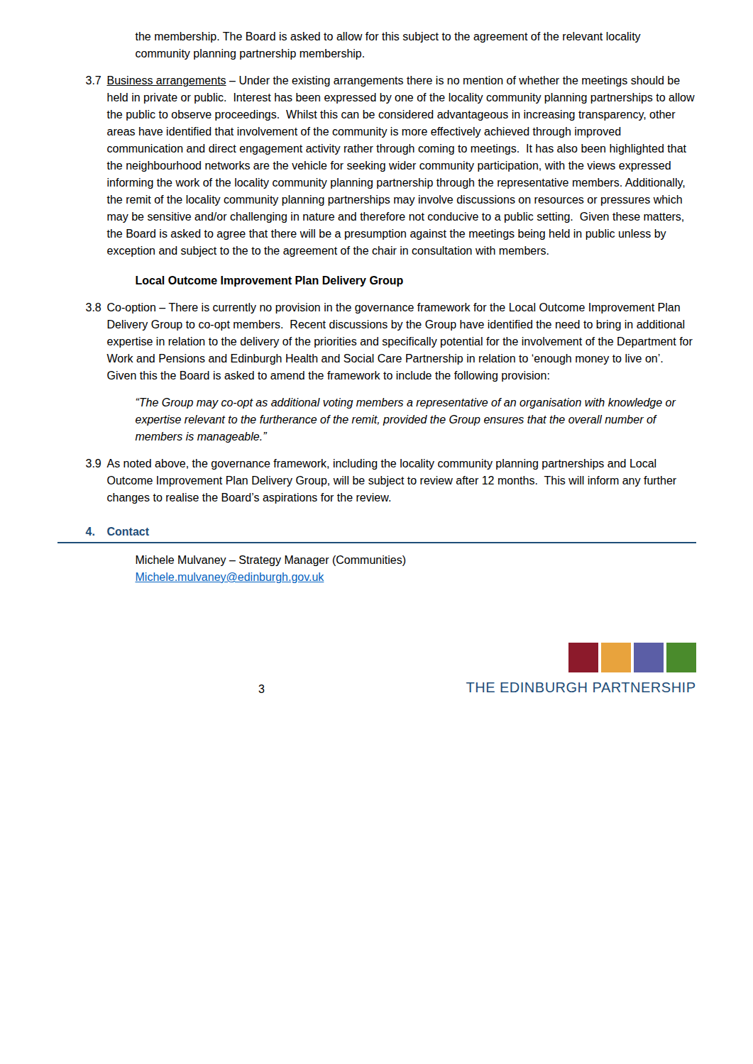the membership. The Board is asked to allow for this subject to the agreement of the relevant locality community planning partnership membership.
3.7
Business arrangements – Under the existing arrangements there is no mention of whether the meetings should be held in private or public. Interest has been expressed by one of the locality community planning partnerships to allow the public to observe proceedings. Whilst this can be considered advantageous in increasing transparency, other areas have identified that involvement of the community is more effectively achieved through improved communication and direct engagement activity rather through coming to meetings. It has also been highlighted that the neighbourhood networks are the vehicle for seeking wider community participation, with the views expressed informing the work of the locality community planning partnership through the representative members. Additionally, the remit of the locality community planning partnerships may involve discussions on resources or pressures which may be sensitive and/or challenging in nature and therefore not conducive to a public setting. Given these matters, the Board is asked to agree that there will be a presumption against the meetings being held in public unless by exception and subject to the to the agreement of the chair in consultation with members.
Local Outcome Improvement Plan Delivery Group
3.8
Co-option – There is currently no provision in the governance framework for the Local Outcome Improvement Plan Delivery Group to co-opt members. Recent discussions by the Group have identified the need to bring in additional expertise in relation to the delivery of the priorities and specifically potential for the involvement of the Department for Work and Pensions and Edinburgh Health and Social Care Partnership in relation to ‘enough money to live on’. Given this the Board is asked to amend the framework to include the following provision:
“The Group may co-opt as additional voting members a representative of an organisation with knowledge or expertise relevant to the furtherance of the remit, provided the Group ensures that the overall number of members is manageable.”
3.9
As noted above, the governance framework, including the locality community planning partnerships and Local Outcome Improvement Plan Delivery Group, will be subject to review after 12 months. This will inform any further changes to realise the Board’s aspirations for the review.
4.
Contact
Michele Mulvaney – Strategy Manager (Communities)
Michele.mulvaney@edinburgh.gov.uk
3
THE EDINBURGH PARTNERSHIP